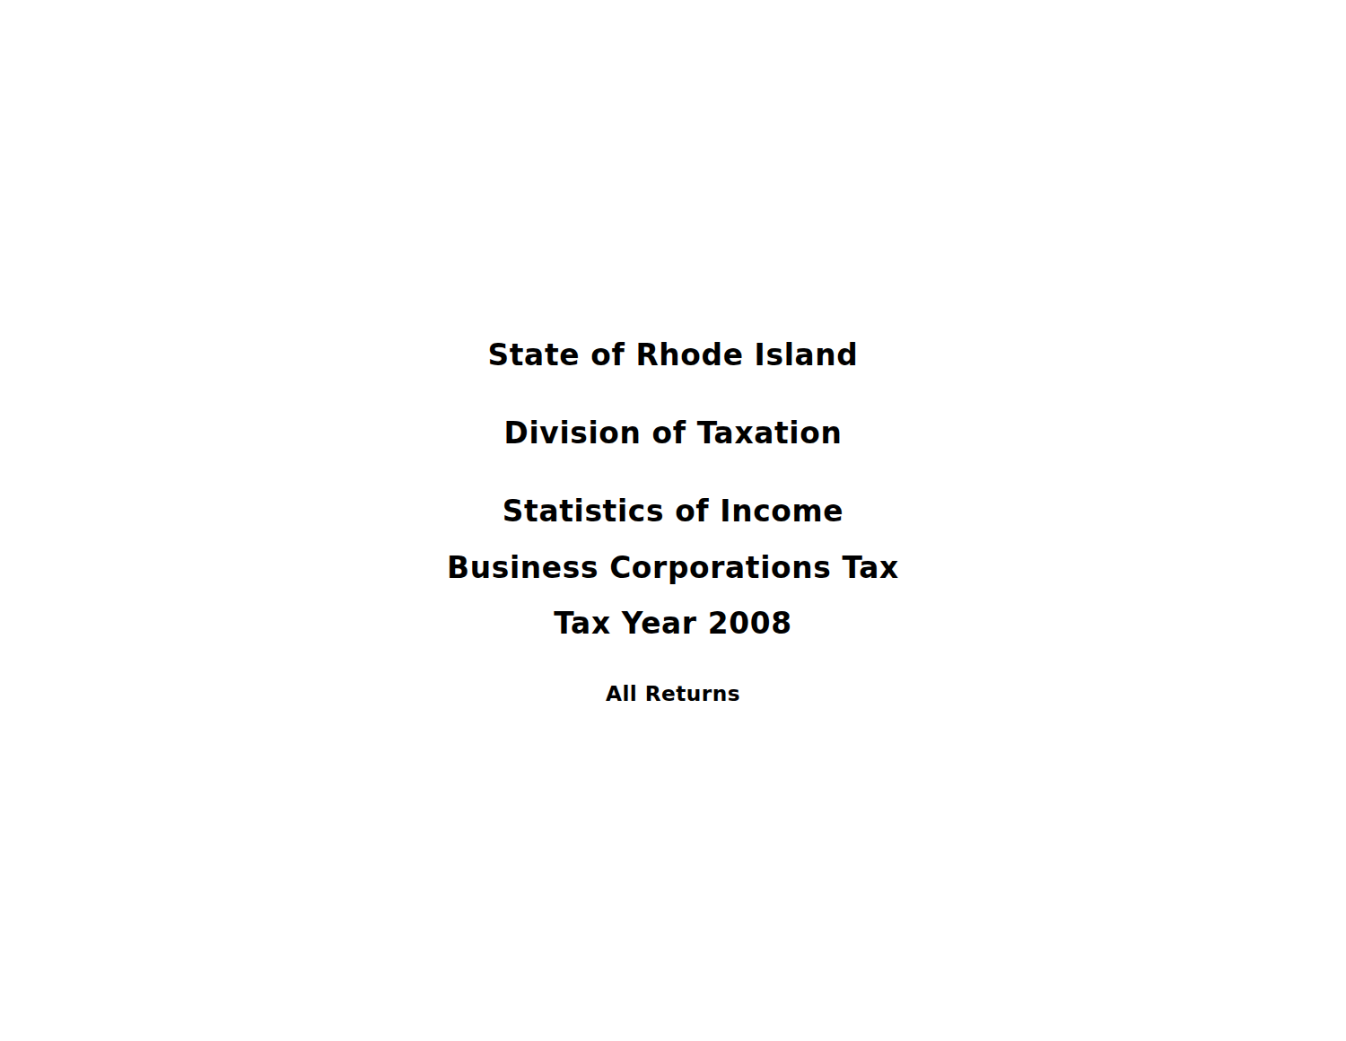State of Rhode Island
Division of Taxation
Statistics of Income
Business Corporations Tax
Tax Year 2008
All Returns